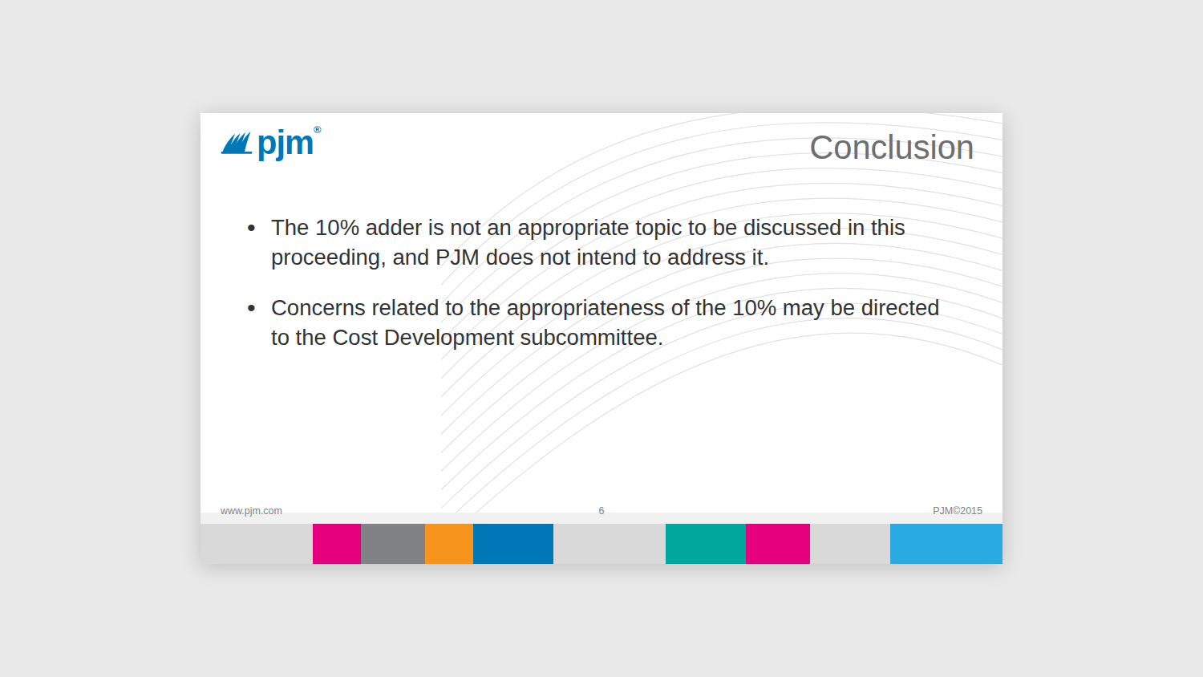pjm®
Conclusion
The 10% adder is not an appropriate topic to be discussed in this proceeding, and PJM does not intend to address it.
Concerns related to the appropriateness of the 10% may be directed to the Cost Development subcommittee.
www.pjm.com PJM©2015
6